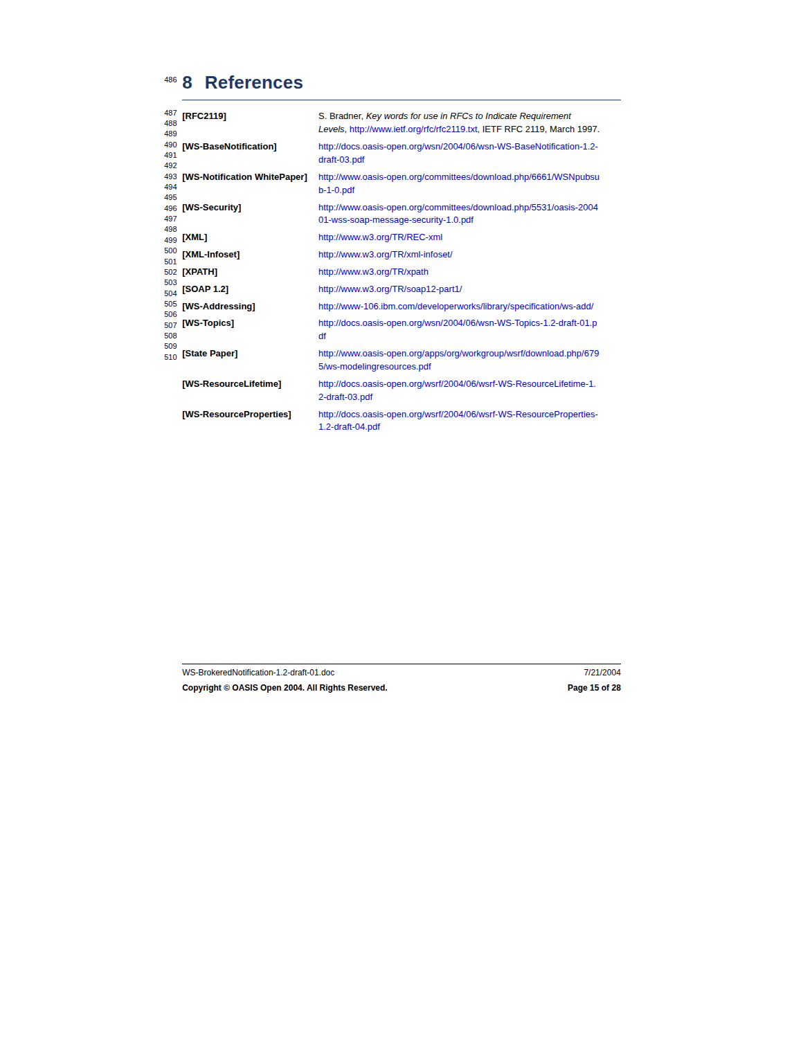486
487
488
489
490
491
492
493
494
495
496
497
498
499
500
501
502
503
504
505
506
507
508
509
510
8 References
| [RFC2119] | S. Bradner, Key words for use in RFCs to Indicate Requirement Levels , http://www.ietf.org/rfc/rfc2119.txt , IETF RFC 2119, March 1997. |
| [WS-BaseNotification] | http://docs.oasis-open.org/wsn/2004/06/wsn-WS-BaseNotification-1.2-draft-03.pdf |
| [WS-Notification WhitePaper] | http://www.oasis-open.org/committees/download.php/6661/WSNpubsub-1-0.pdf |
| [WS-Security] | http://www.oasis-open.org/committees/download.php/5531/oasis-200401-wss-soap-message-security-1.0.pdf |
| [XML] | http://www.w3.org/TR/REC-xml |
| [XML-Infoset] | http://www.w3.org/TR/xml-infoset/ |
| [XPATH] | http://www.w3.org/TR/xpath |
| [SOAP 1.2] | http://www.w3.org/TR/soap12-part1/ |
| [WS-Addressing] | http://www-106.ibm.com/developerworks/library/specification/ws-add/ |
| [WS-Topics] | http://docs.oasis-open.org/wsn/2004/06/wsn-WS-Topics-1.2-draft-01.pdf |
| [State Paper] | http://www.oasis-open.org/apps/org/workgroup/wsrf/download.php/6795/ws-modelingresources.pdf |
| [WS-ResourceLifetime] | http://docs.oasis-open.org/wsrf/2004/06/wsrf-WS-ResourceLifetime-1.2-draft-03.pdf |
| [WS-ResourceProperties] | http://docs.oasis-open.org/wsrf/2004/06/wsrf-WS-ResourceProperties-1.2-draft-04.pdf |
WS-BrokeredNotification-1.2-draft-01.doc
7/21/2004
Copyright © OASIS Open 2004. All Rights Reserved.
Page 15 of 28